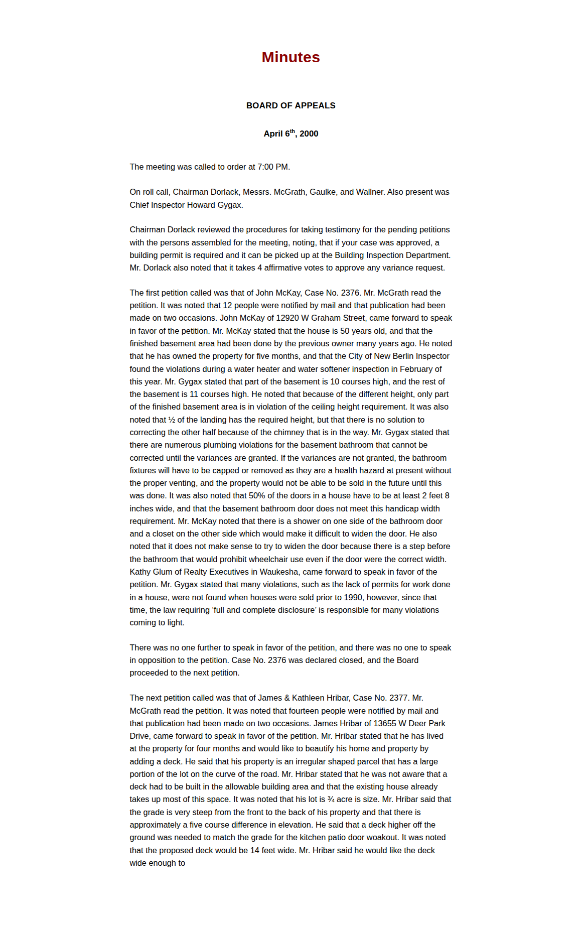Minutes
BOARD OF APPEALS
April 6th, 2000
The meeting was called to order at 7:00 PM.
On roll call, Chairman Dorlack, Messrs. McGrath, Gaulke, and Wallner. Also present was Chief Inspector Howard Gygax.
Chairman Dorlack reviewed the procedures for taking testimony for the pending petitions with the persons assembled for the meeting, noting, that if your case was approved, a building permit is required and it can be picked up at the Building Inspection Department. Mr. Dorlack also noted that it takes 4 affirmative votes to approve any variance request.
The first petition called was that of John McKay, Case No. 2376. Mr. McGrath read the petition. It was noted that 12 people were notified by mail and that publication had been made on two occasions. John McKay of 12920 W Graham Street, came forward to speak in favor of the petition. Mr. McKay stated that the house is 50 years old, and that the finished basement area had been done by the previous owner many years ago. He noted that he has owned the property for five months, and that the City of New Berlin Inspector found the violations during a water heater and water softener inspection in February of this year. Mr. Gygax stated that part of the basement is 10 courses high, and the rest of the basement is 11 courses high. He noted that because of the different height, only part of the finished basement area is in violation of the ceiling height requirement. It was also noted that ½ of the landing has the required height, but that there is no solution to correcting the other half because of the chimney that is in the way. Mr. Gygax stated that there are numerous plumbing violations for the basement bathroom that cannot be corrected until the variances are granted. If the variances are not granted, the bathroom fixtures will have to be capped or removed as they are a health hazard at present without the proper venting, and the property would not be able to be sold in the future until this was done. It was also noted that 50% of the doors in a house have to be at least 2 feet 8 inches wide, and that the basement bathroom door does not meet this handicap width requirement. Mr. McKay noted that there is a shower on one side of the bathroom door and a closet on the other side which would make it difficult to widen the door. He also noted that it does not make sense to try to widen the door because there is a step before the bathroom that would prohibit wheelchair use even if the door were the correct width. Kathy Glum of Realty Executives in Waukesha, came forward to speak in favor of the petition. Mr. Gygax stated that many violations, such as the lack of permits for work done in a house, were not found when houses were sold prior to 1990, however, since that time, the law requiring ‘full and complete disclosure’ is responsible for many violations coming to light.
There was no one further to speak in favor of the petition, and there was no one to speak in opposition to the petition. Case No. 2376 was declared closed, and the Board proceeded to the next petition.
The next petition called was that of James & Kathleen Hribar, Case No. 2377. Mr. McGrath read the petition. It was noted that fourteen people were notified by mail and that publication had been made on two occasions. James Hribar of 13655 W Deer Park Drive, came forward to speak in favor of the petition. Mr. Hribar stated that he has lived at the property for four months and would like to beautify his home and property by adding a deck. He said that his property is an irregular shaped parcel that has a large portion of the lot on the curve of the road. Mr. Hribar stated that he was not aware that a deck had to be built in the allowable building area and that the existing house already takes up most of this space. It was noted that his lot is ¾ acre is size. Mr. Hribar said that the grade is very steep from the front to the back of his property and that there is approximately a five course difference in elevation. He said that a deck higher off the ground was needed to match the grade for the kitchen patio door woakout. It was noted that the proposed deck would be 14 feet wide. Mr. Hribar said he would like the deck wide enough to